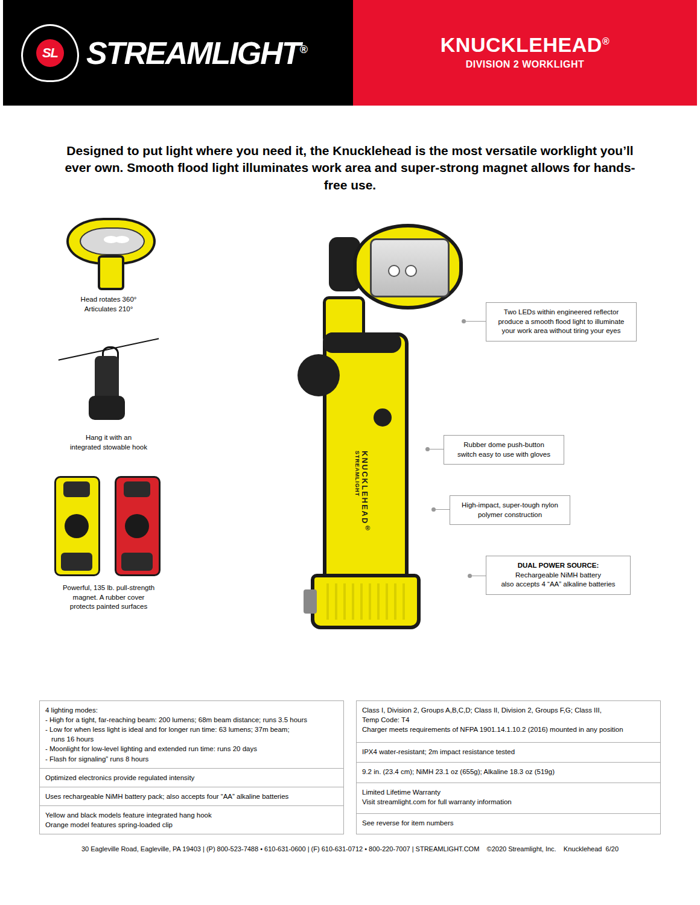STREAMLIGHT®
KNUCKLEHEAD®
DIVISION 2 WORKLIGHT
Designed to put light where you need it, the Knucklehead is the most versatile worklight you’ll ever own. Smooth flood light illuminates work area and super-strong magnet allows for hands-free use.
Head rotates 360°
Articulates 210°
Hang it with an
integrated stowable hook
Powerful, 135 lb. pull-strength
magnet. A rubber cover
protects painted surfaces
KNUCKLEHEAD®STREAMLIGHT
Two LEDs within engineered reflector
produce a smooth flood light to illuminate
your work area without tiring your eyes
Rubber dome push-button
switch easy to use with gloves
High-impact, super-tough nylon
polymer construction
DUAL POWER SOURCE: Rechargeable NiMH battery
also accepts 4 “AA” alkaline batteries
| 4 lighting modes: - High for a tight, far-reaching beam: 200 lumens; 68m beam distance; runs 3.5 hours - Low for when less light is ideal and for longer run time: 63 lumens; 37m beam; runs 16 hours - Moonlight for low-level lighting and extended run time: runs 20 days - Flash for signaling” runs 8 hours |
| Optimized electronics provide regulated intensity |
| Uses rechargeable NiMH battery pack; also accepts four “AA” alkaline batteries |
| Yellow and black models feature integrated hang hook Orange model features spring-loaded clip |
| Class I, Division 2, Groups A,B,C,D; Class II, Division 2, Groups F,G; Class III, Temp Code: T4 Charger meets requirements of NFPA 1901.14.1.10.2 (2016) mounted in any position |
| IPX4 water-resistant; 2m impact resistance tested |
| 9.2 in. (23.4 cm); NiMH 23.1 oz (655g); Alkaline 18.3 oz (519g) |
| Limited Lifetime Warranty Visit streamlight.com for full warranty information |
| See reverse for item numbers |
30 Eagleville Road, Eagleville, PA 19403 | (P) 800-523-7488 • 610-631-0600 | (F) 610-631-0712 • 800-220-7007 | STREAMLIGHT.COM ©2020 Streamlight, Inc. Knucklehead 6/20